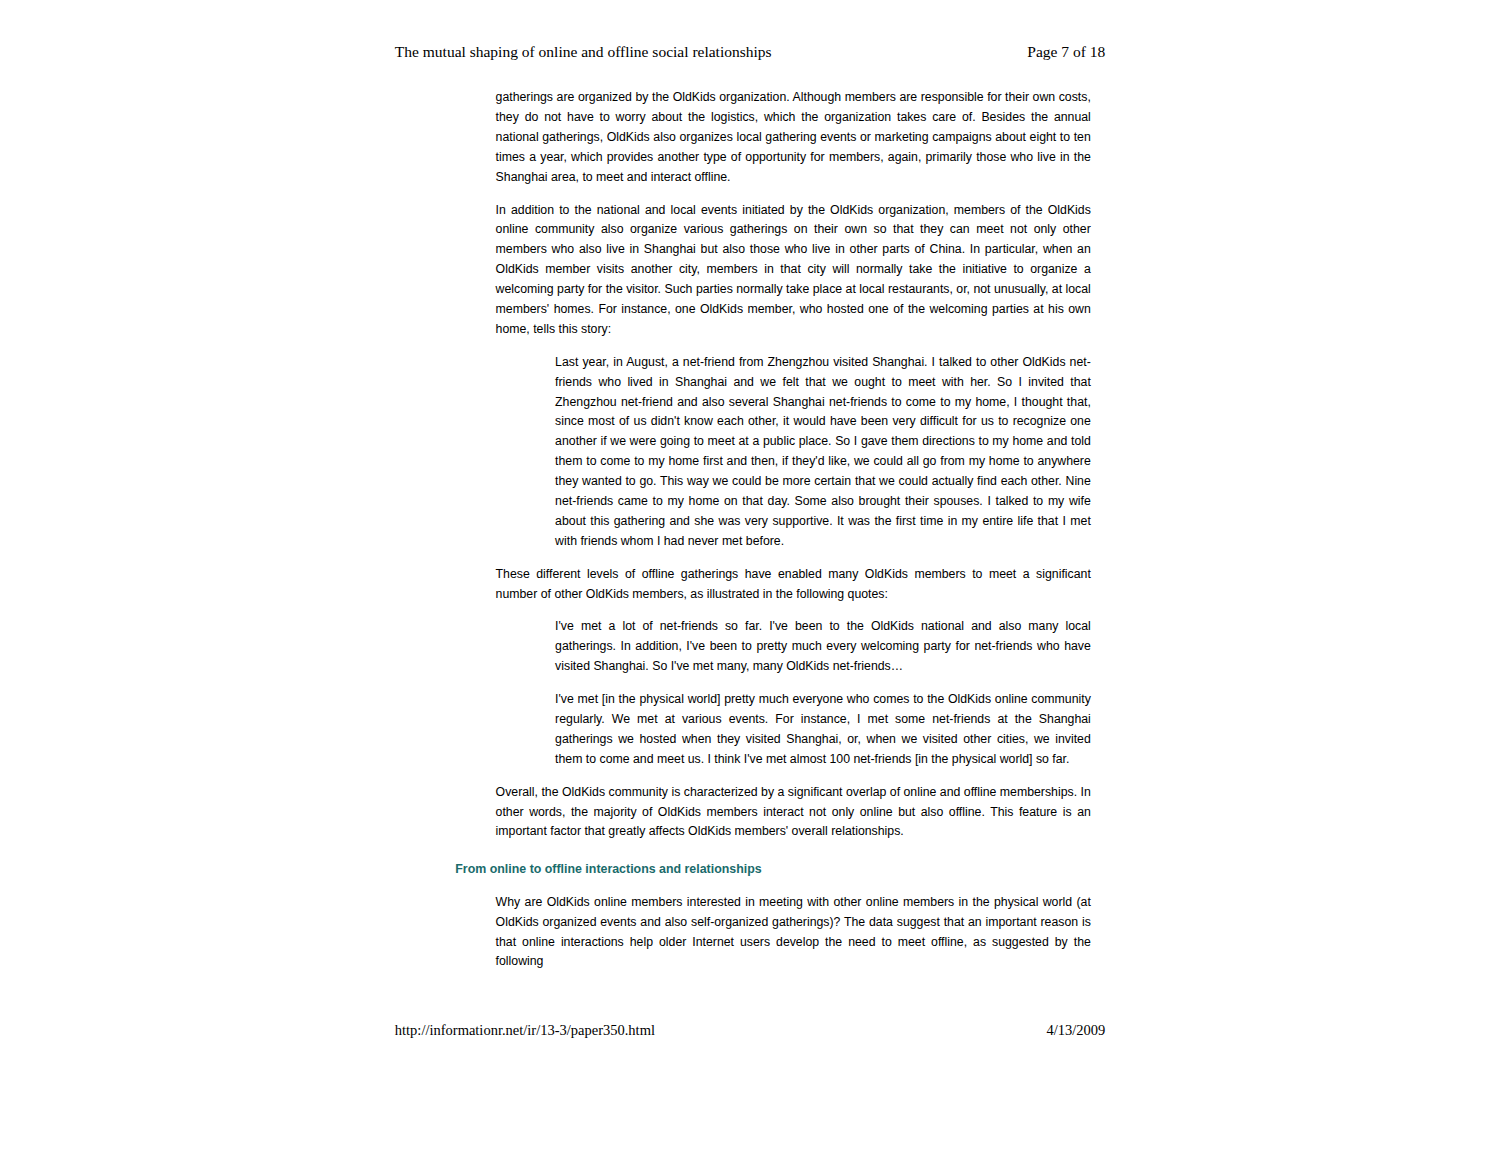The mutual shaping of online and offline social relationships
Page 7 of 18
gatherings are organized by the OldKids organization. Although members are responsible for their own costs, they do not have to worry about the logistics, which the organization takes care of. Besides the annual national gatherings, OldKids also organizes local gathering events or marketing campaigns about eight to ten times a year, which provides another type of opportunity for members, again, primarily those who live in the Shanghai area, to meet and interact offline.
In addition to the national and local events initiated by the OldKids organization, members of the OldKids online community also organize various gatherings on their own so that they can meet not only other members who also live in Shanghai but also those who live in other parts of China. In particular, when an OldKids member visits another city, members in that city will normally take the initiative to organize a welcoming party for the visitor. Such parties normally take place at local restaurants, or, not unusually, at local members' homes. For instance, one OldKids member, who hosted one of the welcoming parties at his own home, tells this story:
Last year, in August, a net-friend from Zhengzhou visited Shanghai. I talked to other OldKids net-friends who lived in Shanghai and we felt that we ought to meet with her. So I invited that Zhengzhou net-friend and also several Shanghai net-friends to come to my home, I thought that, since most of us didn't know each other, it would have been very difficult for us to recognize one another if we were going to meet at a public place. So I gave them directions to my home and told them to come to my home first and then, if they'd like, we could all go from my home to anywhere they wanted to go. This way we could be more certain that we could actually find each other. Nine net-friends came to my home on that day. Some also brought their spouses. I talked to my wife about this gathering and she was very supportive. It was the first time in my entire life that I met with friends whom I had never met before.
These different levels of offline gatherings have enabled many OldKids members to meet a significant number of other OldKids members, as illustrated in the following quotes:
I've met a lot of net-friends so far. I've been to the OldKids national and also many local gatherings. In addition, I've been to pretty much every welcoming party for net-friends who have visited Shanghai. So I've met many, many OldKids net-friends…
I've met [in the physical world] pretty much everyone who comes to the OldKids online community regularly. We met at various events. For instance, I met some net-friends at the Shanghai gatherings we hosted when they visited Shanghai, or, when we visited other cities, we invited them to come and meet us. I think I've met almost 100 net-friends [in the physical world] so far.
Overall, the OldKids community is characterized by a significant overlap of online and offline memberships. In other words, the majority of OldKids members interact not only online but also offline. This feature is an important factor that greatly affects OldKids members' overall relationships.
From online to offline interactions and relationships
Why are OldKids online members interested in meeting with other online members in the physical world (at OldKids organized events and also self-organized gatherings)? The data suggest that an important reason is that online interactions help older Internet users develop the need to meet offline, as suggested by the following
http://informationr.net/ir/13-3/paper350.html
4/13/2009